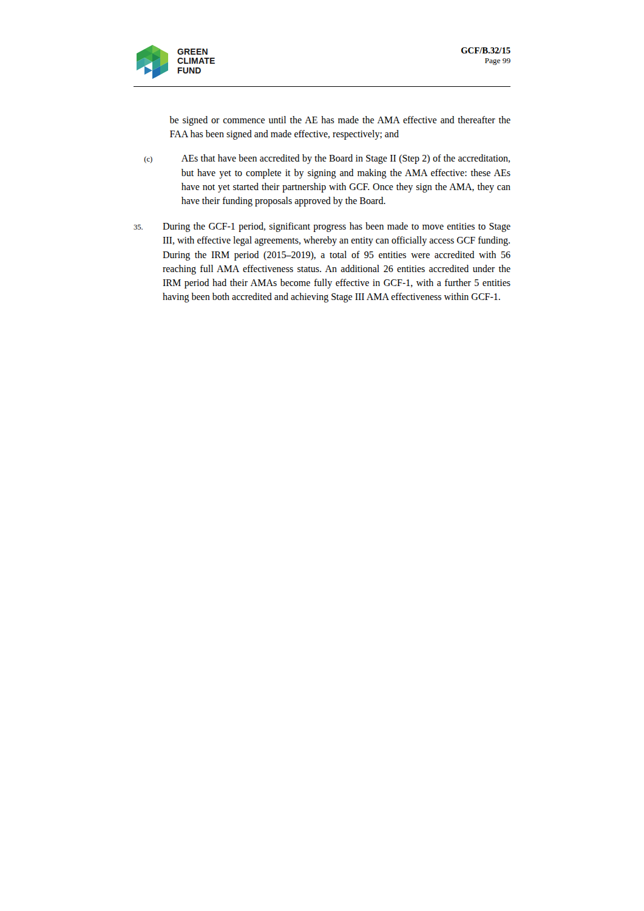GREEN
CLIMATE
FUND
GCF/B.32/15
Page 99
be signed or commence until the AE has made the AMA effective and thereafter the FAA has been signed and made effective, respectively; and
(c)
AEs that have been accredited by the Board in Stage II (Step 2) of the accreditation, but have yet to complete it by signing and making the AMA effective: these AEs have not yet started their partnership with GCF. Once they sign the AMA, they can have their funding proposals approved by the Board.
35.
During the GCF-1 period, significant progress has been made to move entities to Stage III, with effective legal agreements, whereby an entity can officially access GCF funding. During the IRM period (2015–2019), a total of 95 entities were accredited with 56 reaching full AMA effectiveness status. An additional 26 entities accredited under the IRM period had their AMAs become fully effective in GCF-1, with a further 5 entities having been both accredited and achieving Stage III AMA effectiveness within GCF-1.